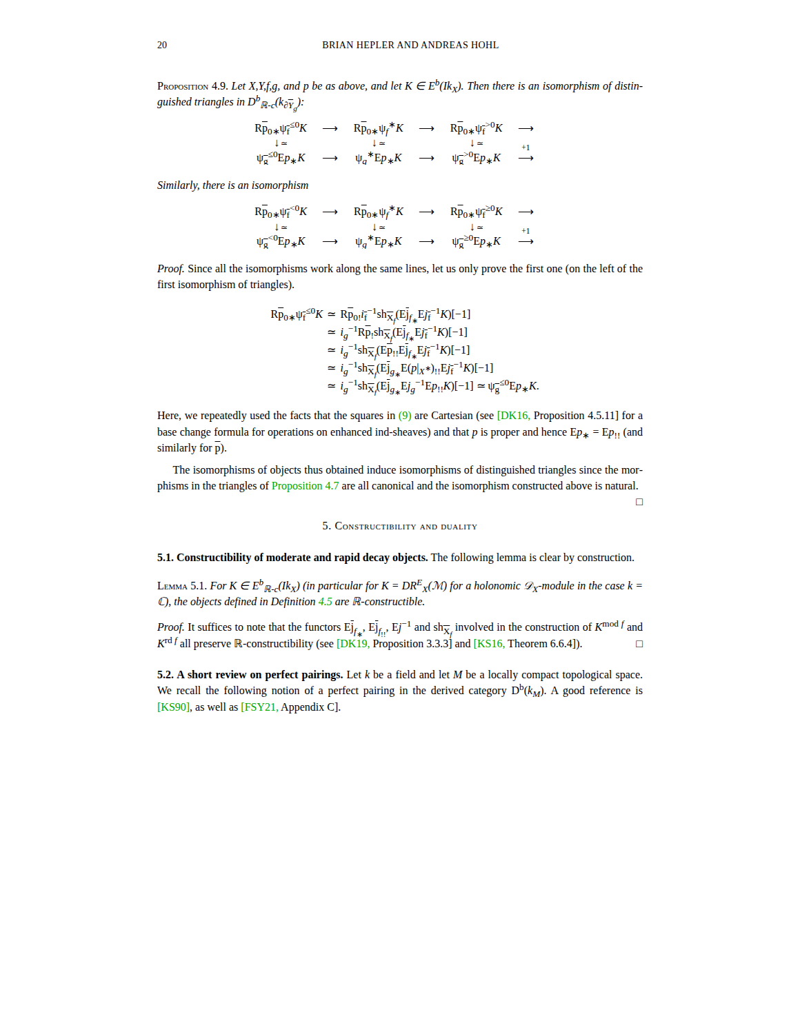20 BRIAN HEPLER AND ANDREAS HOHL
Proposition 4.9. Let X,Y,f,g, and p be as above, and let K ∈ Eb(IkX). Then there is an isomorphism of distinguished triangles in Dbℝ-c(k∂Yg):
| R p 0∗ ψ f ≤0 K | ⟶ | R p 0∗ ψ f ∗ K | ⟶ | R p 0∗ ψ f >0 K | +1 ⟶ |
| ↓ ≃ | | ↓ ≃ | | ↓ ≃ | |
| ψ g ≤0 E p ∗ K | ⟶ | ψ g ∗ E p ∗ K | ⟶ | ψ g >0 E p ∗ K | +1 ⟶ |
Similarly, there is an isomorphism
| R p 0∗ ψ f <0 K | ⟶ | R p 0∗ ψ f ∗ K | ⟶ | R p 0∗ ψ f ≥0 K | +1 ⟶ |
| ↓ ≃ | | ↓ ≃ | | ↓ ≃ | |
| ψ g <0 E p ∗ K | ⟶ | ψ g ∗ E p ∗ K | ⟶ | ψ g ≥0 E p ∗ K | +1 ⟶ |
Proof. Since all the isomorphisms work along the same lines, let us only prove the first one (on the left of the first isomorphism of triangles).
Rp0∗ψf≤0K≃Rp0!if−1shXf(Ejf∗Ejf−1K)[−1]
≃ig−1Rp!shXf(Ejf∗Ejf−1K)[−1]
≃ig−1shXf(Ep!!Ejf∗Ejf−1K)[−1]
≃ig−1shXf(Ejg∗E(p|X∗)!!Ejf−1K)[−1]
≃ig−1shXf(Ejg∗Ejg−1Ep!!K)[−1] ≃ ψg≤0Ep∗K.
Here, we repeatedly used the facts that the squares in (9) are Cartesian (see [DK16, Proposition 4.5.11] for a base change formula for operations on enhanced ind-sheaves) and that p is proper and hence Ep∗ = Ep!! (and similarly for p).
The isomorphisms of objects thus obtained induce isomorphisms of distinguished triangles since the morphisms in the triangles of Proposition 4.7 are all canonical and the isomorphism constructed above is natural. □
5. Constructibility and duality
5.1. Constructibility of moderate and rapid decay objects. The following lemma is clear by construction.
Lemma 5.1. For K ∈ Ebℝ-c(IkX) (in particular for K = DREX(ℳ) for a holonomic 𝒟X-module in the case k = ℂ), the objects defined in Definition 4.5 are ℝ-constructible.
Proof. It suffices to note that the functors Ejf∗, Ejf!!, Ej−1 and shXf involved in the construction of Kmod f and Krd f all preserve ℝ-constructibility (see [DK19, Proposition 3.3.3] and [KS16, Theorem 6.6.4]). □
5.2. A short review on perfect pairings. Let k be a field and let M be a locally compact topological space. We recall the following notion of a perfect pairing in the derived category Db(kM). A good reference is [KS90], as well as [FSY21, Appendix C].